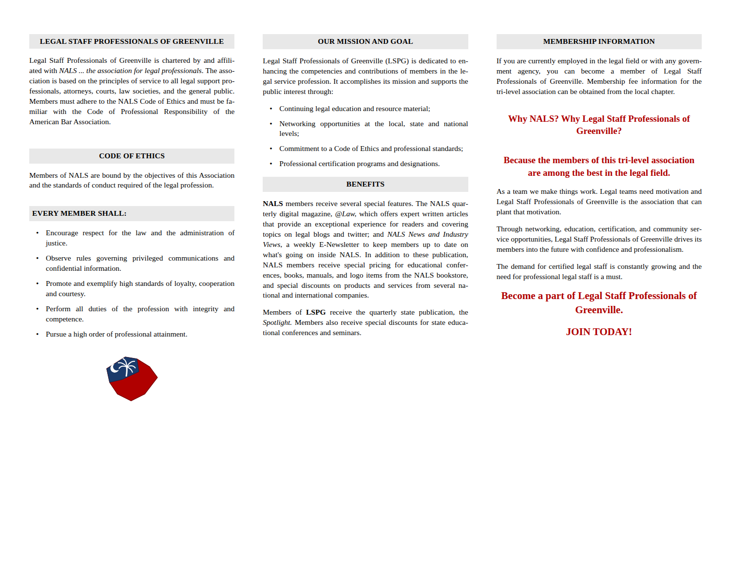Legal Staff Professionals of Greenville
Legal Staff Professionals of Greenville is chartered by and affiliated with NALS ... the association for legal professionals. The association is based on the principles of service to all legal support professionals, attorneys, courts, law societies, and the general public. Members must adhere to the NALS Code of Ethics and must be familiar with the Code of Professional Responsibility of the American Bar Association.
Code of Ethics
Members of NALS are bound by the objectives of this Association and the standards of conduct required of the legal profession.
Every Member Shall:
Encourage respect for the law and the administration of justice.
Observe rules governing privileged communications and confidential information.
Promote and exemplify high standards of loyalty, cooperation and courtesy.
Perform all duties of the profession with integrity and competence.
Pursue a high order of professional attainment.
Our Mission and Goal
Legal Staff Professionals of Greenville (LSPG) is dedicated to enhancing the competencies and contributions of members in the legal service profession. It accomplishes its mission and supports the public interest through:
Continuing legal education and resource material;
Networking opportunities at the local, state and national levels;
Commitment to a Code of Ethics and professional standards;
Professional certification programs and designations.
Benefits
NALS members receive several special features. The NALS quarterly digital magazine, @Law, which offers expert written articles that provide an exceptional experience for readers and covering topics on legal blogs and twitter; and NALS News and Industry Views, a weekly E-Newsletter to keep members up to date on what's going on inside NALS. In addition to these publication, NALS members receive special pricing for educational conferences, books, manuals, and logo items from the NALS bookstore, and special discounts on products and services from several national and international companies.
Members of LSPG receive the quarterly state publication, the Spotlight. Members also receive special discounts for state educational conferences and seminars.
Membership Information
If you are currently employed in the legal field or with any government agency, you can become a member of Legal Staff Professionals of Greenville. Membership fee information for the tri-level association can be obtained from the local chapter.
Why NALS? Why Legal Staff Professionals of Greenville?
Because the members of this tri-level association are among the best in the legal field.
As a team we make things work. Legal teams need motivation and Legal Staff Professionals of Greenville is the association that can plant that motivation.
Through networking, education, certification, and community service opportunities, Legal Staff Professionals of Greenville drives its members into the future with confidence and professionalism.
The demand for certified legal staff is constantly growing and the need for professional legal staff is a must.
Become a part of Legal Staff Professionals of Greenville.
JOIN TODAY!